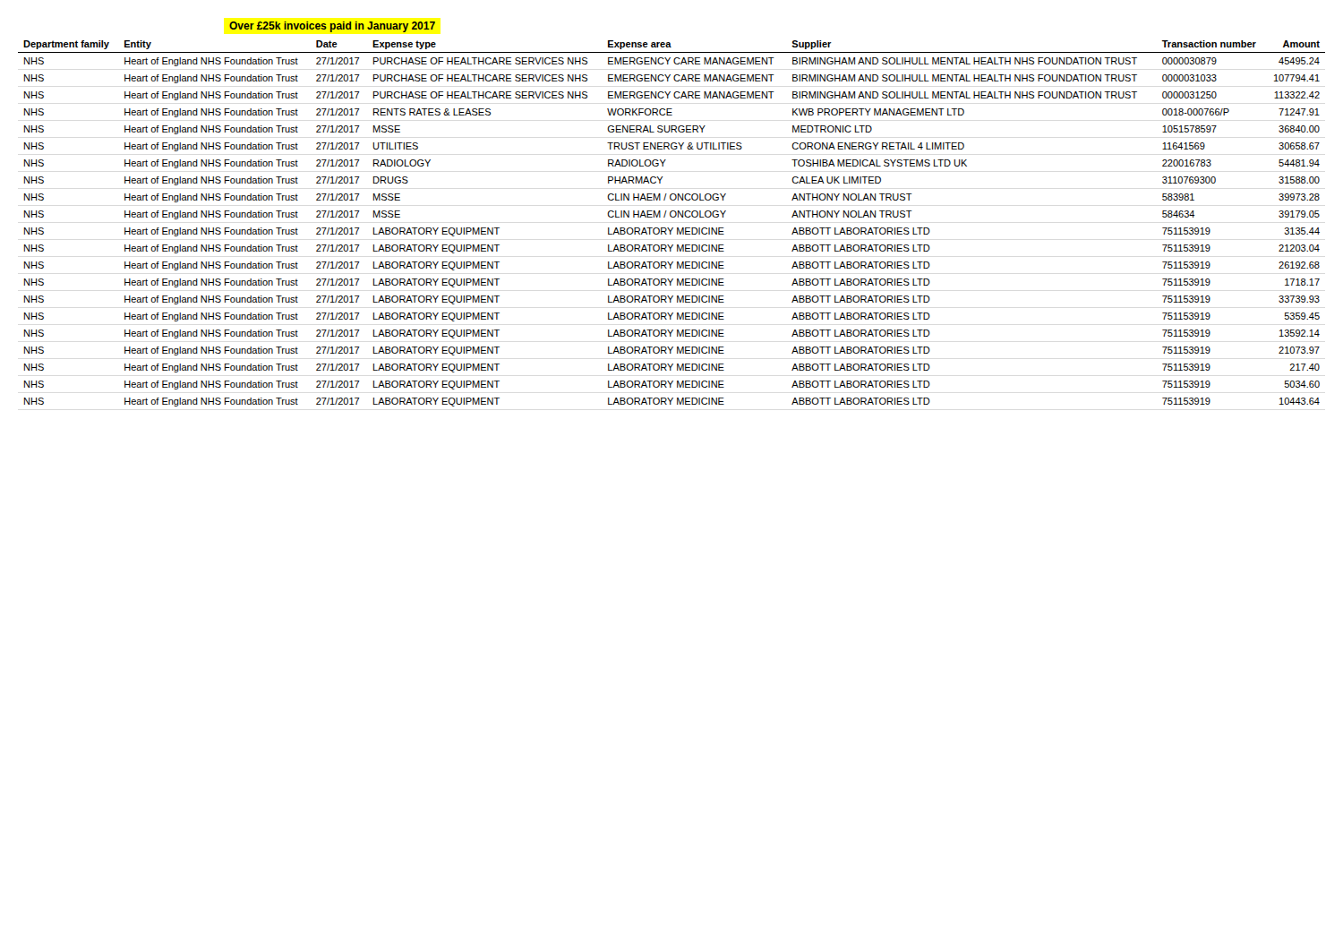Over £25k invoices paid in January 2017
Over £25k invoices paid in January 2017
| Department family | Entity | Date | Expense type | Expense area | Supplier | Transaction number | Amount |
| --- | --- | --- | --- | --- | --- | --- | --- |
| NHS | Heart of England NHS Foundation Trust | 27/1/2017 | PURCHASE OF HEALTHCARE SERVICES NHS | EMERGENCY CARE MANAGEMENT | BIRMINGHAM AND SOLIHULL MENTAL HEALTH NHS FOUNDATION TRUST | 0000030879 | 45495.24 |
| NHS | Heart of England NHS Foundation Trust | 27/1/2017 | PURCHASE OF HEALTHCARE SERVICES NHS | EMERGENCY CARE MANAGEMENT | BIRMINGHAM AND SOLIHULL MENTAL HEALTH NHS FOUNDATION TRUST | 0000031033 | 107794.41 |
| NHS | Heart of England NHS Foundation Trust | 27/1/2017 | PURCHASE OF HEALTHCARE SERVICES NHS | EMERGENCY CARE MANAGEMENT | BIRMINGHAM AND SOLIHULL MENTAL HEALTH NHS FOUNDATION TRUST | 0000031250 | 113322.42 |
| NHS | Heart of England NHS Foundation Trust | 27/1/2017 | RENTS RATES & LEASES | WORKFORCE | KWB PROPERTY MANAGEMENT LTD | 0018-000766/P | 71247.91 |
| NHS | Heart of England NHS Foundation Trust | 27/1/2017 | MSSE | GENERAL SURGERY | MEDTRONIC LTD | 1051578597 | 36840.00 |
| NHS | Heart of England NHS Foundation Trust | 27/1/2017 | UTILITIES | TRUST ENERGY & UTILITIES | CORONA ENERGY RETAIL 4 LIMITED | 11641569 | 30658.67 |
| NHS | Heart of England NHS Foundation Trust | 27/1/2017 | RADIOLOGY | RADIOLOGY | TOSHIBA MEDICAL SYSTEMS LTD UK | 220016783 | 54481.94 |
| NHS | Heart of England NHS Foundation Trust | 27/1/2017 | DRUGS | PHARMACY | CALEA UK LIMITED | 3110769300 | 31588.00 |
| NHS | Heart of England NHS Foundation Trust | 27/1/2017 | MSSE | CLIN HAEM / ONCOLOGY | ANTHONY NOLAN TRUST | 583981 | 39973.28 |
| NHS | Heart of England NHS Foundation Trust | 27/1/2017 | MSSE | CLIN HAEM / ONCOLOGY | ANTHONY NOLAN TRUST | 584634 | 39179.05 |
| NHS | Heart of England NHS Foundation Trust | 27/1/2017 | LABORATORY EQUIPMENT | LABORATORY MEDICINE | ABBOTT LABORATORIES LTD | 751153919 | 3135.44 |
| NHS | Heart of England NHS Foundation Trust | 27/1/2017 | LABORATORY EQUIPMENT | LABORATORY MEDICINE | ABBOTT LABORATORIES LTD | 751153919 | 21203.04 |
| NHS | Heart of England NHS Foundation Trust | 27/1/2017 | LABORATORY EQUIPMENT | LABORATORY MEDICINE | ABBOTT LABORATORIES LTD | 751153919 | 26192.68 |
| NHS | Heart of England NHS Foundation Trust | 27/1/2017 | LABORATORY EQUIPMENT | LABORATORY MEDICINE | ABBOTT LABORATORIES LTD | 751153919 | 1718.17 |
| NHS | Heart of England NHS Foundation Trust | 27/1/2017 | LABORATORY EQUIPMENT | LABORATORY MEDICINE | ABBOTT LABORATORIES LTD | 751153919 | 33739.93 |
| NHS | Heart of England NHS Foundation Trust | 27/1/2017 | LABORATORY EQUIPMENT | LABORATORY MEDICINE | ABBOTT LABORATORIES LTD | 751153919 | 5359.45 |
| NHS | Heart of England NHS Foundation Trust | 27/1/2017 | LABORATORY EQUIPMENT | LABORATORY MEDICINE | ABBOTT LABORATORIES LTD | 751153919 | 13592.14 |
| NHS | Heart of England NHS Foundation Trust | 27/1/2017 | LABORATORY EQUIPMENT | LABORATORY MEDICINE | ABBOTT LABORATORIES LTD | 751153919 | 21073.97 |
| NHS | Heart of England NHS Foundation Trust | 27/1/2017 | LABORATORY EQUIPMENT | LABORATORY MEDICINE | ABBOTT LABORATORIES LTD | 751153919 | 217.40 |
| NHS | Heart of England NHS Foundation Trust | 27/1/2017 | LABORATORY EQUIPMENT | LABORATORY MEDICINE | ABBOTT LABORATORIES LTD | 751153919 | 5034.60 |
| NHS | Heart of England NHS Foundation Trust | 27/1/2017 | LABORATORY EQUIPMENT | LABORATORY MEDICINE | ABBOTT LABORATORIES LTD | 751153919 | 10443.64 |